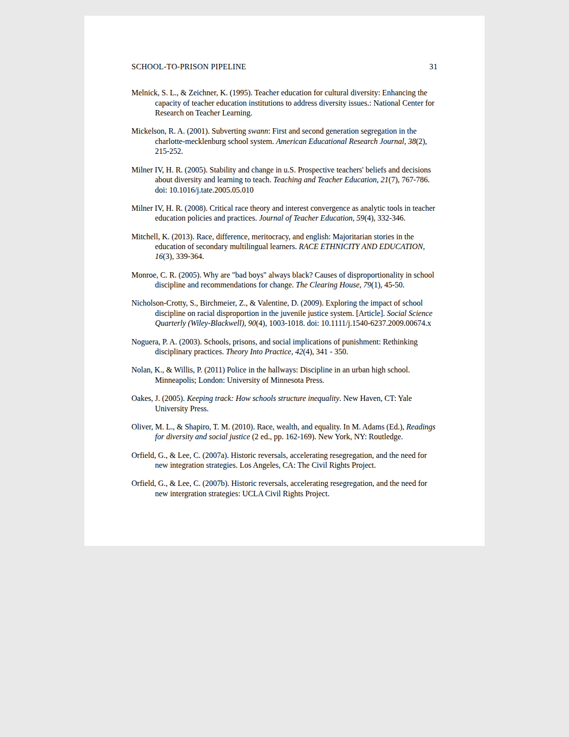School-to-Prison Pipeline 31
Melnick, S. L., & Zeichner, K. (1995). Teacher education for cultural diversity: Enhancing the capacity of teacher education institutions to address diversity issues.: National Center for Research on Teacher Learning.
Mickelson, R. A. (2001). Subverting swann: First and second generation segregation in the charlotte-mecklenburg school system. American Educational Research Journal, 38(2), 215-252.
Milner IV, H. R. (2005). Stability and change in u.S. Prospective teachers' beliefs and decisions about diversity and learning to teach. Teaching and Teacher Education, 21(7), 767-786. doi: 10.1016/j.tate.2005.05.010
Milner IV, H. R. (2008). Critical race theory and interest convergence as analytic tools in teacher education policies and practices. Journal of Teacher Education, 59(4), 332-346.
Mitchell, K. (2013). Race, difference, meritocracy, and english: Majoritarian stories in the education of secondary multilingual learners. RACE ETHNICITY AND EDUCATION, 16(3), 339-364.
Monroe, C. R. (2005). Why are "bad boys" always black? Causes of disproportionality in school discipline and recommendations for change. The Clearing House, 79(1), 45-50.
Nicholson-Crotty, S., Birchmeier, Z., & Valentine, D. (2009). Exploring the impact of school discipline on racial disproportion in the juvenile justice system. [Article]. Social Science Quarterly (Wiley-Blackwell), 90(4), 1003-1018. doi: 10.1111/j.1540-6237.2009.00674.x
Noguera, P. A. (2003). Schools, prisons, and social implications of punishment: Rethinking disciplinary practices. Theory Into Practice, 42(4), 341 - 350.
Nolan, K., & Willis, P. (2011) Police in the hallways: Discipline in an urban high school. Minneapolis; London: University of Minnesota Press.
Oakes, J. (2005). Keeping track: How schools structure inequality. New Haven, CT: Yale University Press.
Oliver, M. L., & Shapiro, T. M. (2010). Race, wealth, and equality. In M. Adams (Ed.), Readings for diversity and social justice (2 ed., pp. 162-169). New York, NY: Routledge.
Orfield, G., & Lee, C. (2007a). Historic reversals, accelerating resegregation, and the need for new integration strategies. Los Angeles, CA: The Civil Rights Project.
Orfield, G., & Lee, C. (2007b). Historic reversals, accelerating resegregation, and the need for new intergration strategies: UCLA Civil Rights Project.